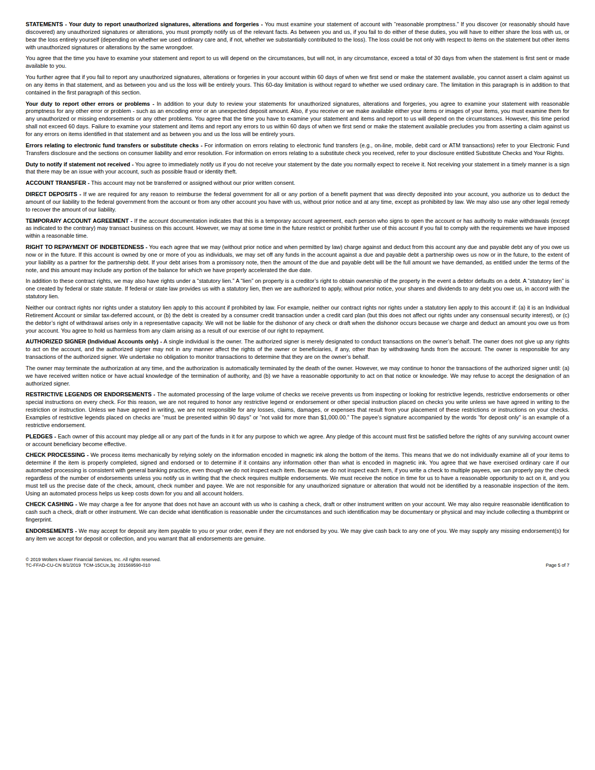STATEMENTS - Your duty to report unauthorized signatures, alterations and forgeries - You must examine your statement of account with “reasonable promptness.” If you discover (or reasonably should have discovered) any unauthorized signatures or alterations, you must promptly notify us of the relevant facts. As between you and us, if you fail to do either of these duties, you will have to either share the loss with us, or bear the loss entirely yourself (depending on whether we used ordinary care and, if not, whether we substantially contributed to the loss). The loss could be not only with respect to items on the statement but other items with unauthorized signatures or alterations by the same wrongdoer.
You agree that the time you have to examine your statement and report to us will depend on the circumstances, but will not, in any circumstance, exceed a total of 30 days from when the statement is first sent or made available to you.
You further agree that if you fail to report any unauthorized signatures, alterations or forgeries in your account within 60 days of when we first send or make the statement available, you cannot assert a claim against us on any items in that statement, and as between you and us the loss will be entirely yours. This 60-day limitation is without regard to whether we used ordinary care. The limitation in this paragraph is in addition to that contained in the first paragraph of this section.
Your duty to report other errors or problems - In addition to your duty to review your statements for unauthorized signatures, alterations and forgeries, you agree to examine your statement with reasonable promptness for any other error or problem - such as an encoding error or an unexpected deposit amount. Also, if you receive or we make available either your items or images of your items, you must examine them for any unauthorized or missing endorsements or any other problems. You agree that the time you have to examine your statement and items and report to us will depend on the circumstances. However, this time period shall not exceed 60 days. Failure to examine your statement and items and report any errors to us within 60 days of when we first send or make the statement available precludes you from asserting a claim against us for any errors on items identified in that statement and as between you and us the loss will be entirely yours.
Errors relating to electronic fund transfers or substitute checks - For information on errors relating to electronic fund transfers (e.g., on-line, mobile, debit card or ATM transactions) refer to your Electronic Fund Transfers disclosure and the sections on consumer liability and error resolution. For information on errors relating to a substitute check you received, refer to your disclosure entitled Substitute Checks and Your Rights.
Duty to notify if statement not received - You agree to immediately notify us if you do not receive your statement by the date you normally expect to receive it. Not receiving your statement in a timely manner is a sign that there may be an issue with your account, such as possible fraud or identity theft.
ACCOUNT TRANSFER - This account may not be transferred or assigned without our prior written consent.
DIRECT DEPOSITS - If we are required for any reason to reimburse the federal government for all or any portion of a benefit payment that was directly deposited into your account, you authorize us to deduct the amount of our liability to the federal government from the account or from any other account you have with us, without prior notice and at any time, except as prohibited by law. We may also use any other legal remedy to recover the amount of our liability.
TEMPORARY ACCOUNT AGREEMENT - If the account documentation indicates that this is a temporary account agreement, each person who signs to open the account or has authority to make withdrawals (except as indicated to the contrary) may transact business on this account. However, we may at some time in the future restrict or prohibit further use of this account if you fail to comply with the requirements we have imposed within a reasonable time.
RIGHT TO REPAYMENT OF INDEBTEDNESS - You each agree that we may (without prior notice and when permitted by law) charge against and deduct from this account any due and payable debt any of you owe us now or in the future. If this account is owned by one or more of you as individuals, we may set off any funds in the account against a due and payable debt a partnership owes us now or in the future, to the extent of your liability as a partner for the partnership debt. If your debt arises from a promissory note, then the amount of the due and payable debt will be the full amount we have demanded, as entitled under the terms of the note, and this amount may include any portion of the balance for which we have properly accelerated the due date.
In addition to these contract rights, we may also have rights under a “statutory lien.” A “lien” on property is a creditor’s right to obtain ownership of the property in the event a debtor defaults on a debt. A “statutory lien” is one created by federal or state statute. If federal or state law provides us with a statutory lien, then we are authorized to apply, without prior notice, your shares and dividends to any debt you owe us, in accord with the statutory lien.
Neither our contract rights nor rights under a statutory lien apply to this account if prohibited by law. For example, neither our contract rights nor rights under a statutory lien apply to this account if: (a) it is an Individual Retirement Account or similar tax-deferred account, or (b) the debt is created by a consumer credit transaction under a credit card plan (but this does not affect our rights under any consensual security interest), or (c) the debtor’s right of withdrawal arises only in a representative capacity. We will not be liable for the dishonor of any check or draft when the dishonor occurs because we charge and deduct an amount you owe us from your account. You agree to hold us harmless from any claim arising as a result of our exercise of our right to repayment.
AUTHORIZED SIGNER (Individual Accounts only) - A single individual is the owner. The authorized signer is merely designated to conduct transactions on the owner’s behalf. The owner does not give up any rights to act on the account, and the authorized signer may not in any manner affect the rights of the owner or beneficiaries, if any, other than by withdrawing funds from the account. The owner is responsible for any transactions of the authorized signer. We undertake no obligation to monitor transactions to determine that they are on the owner’s behalf.
The owner may terminate the authorization at any time, and the authorization is automatically terminated by the death of the owner. However, we may continue to honor the transactions of the authorized signer until: (a) we have received written notice or have actual knowledge of the termination of authority, and (b) we have a reasonable opportunity to act on that notice or knowledge. We may refuse to accept the designation of an authorized signer.
RESTRICTIVE LEGENDS OR ENDORSEMENTS - The automated processing of the large volume of checks we receive prevents us from inspecting or looking for restrictive legends, restrictive endorsements or other special instructions on every check. For this reason, we are not required to honor any restrictive legend or endorsement or other special instruction placed on checks you write unless we have agreed in writing to the restriction or instruction. Unless we have agreed in writing, we are not responsible for any losses, claims, damages, or expenses that result from your placement of these restrictions or instructions on your checks. Examples of restrictive legends placed on checks are “must be presented within 90 days” or “not valid for more than $1,000.00.” The payee’s signature accompanied by the words “for deposit only” is an example of a restrictive endorsement.
PLEDGES - Each owner of this account may pledge all or any part of the funds in it for any purpose to which we agree. Any pledge of this account must first be satisfied before the rights of any surviving account owner or account beneficiary become effective.
CHECK PROCESSING - We process items mechanically by relying solely on the information encoded in magnetic ink along the bottom of the items. This means that we do not individually examine all of your items to determine if the item is properly completed, signed and endorsed or to determine if it contains any information other than what is encoded in magnetic ink. You agree that we have exercised ordinary care if our automated processing is consistent with general banking practice, even though we do not inspect each item. Because we do not inspect each item, if you write a check to multiple payees, we can properly pay the check regardless of the number of endorsements unless you notify us in writing that the check requires multiple endorsements. We must receive the notice in time for us to have a reasonable opportunity to act on it, and you must tell us the precise date of the check, amount, check number and payee. We are not responsible for any unauthorized signature or alteration that would not be identified by a reasonable inspection of the item. Using an automated process helps us keep costs down for you and all account holders.
CHECK CASHING - We may charge a fee for anyone that does not have an account with us who is cashing a check, draft or other instrument written on your account. We may also require reasonable identification to cash such a check, draft or other instrument. We can decide what identification is reasonable under the circumstances and such identification may be documentary or physical and may include collecting a thumbprint or fingerprint.
ENDORSEMENTS - We may accept for deposit any item payable to you or your order, even if they are not endorsed by you. We may give cash back to any one of you. We may supply any missing endorsement(s) for any item we accept for deposit or collection, and you warrant that all endorsements are genuine.
© 2019 Wolters Kluwer Financial Services, Inc. All rights reserved.
TC-FFAD-CU-CN 8/1/2019 TCM-15CUx,3q 201569590-010 Page 5 of 7